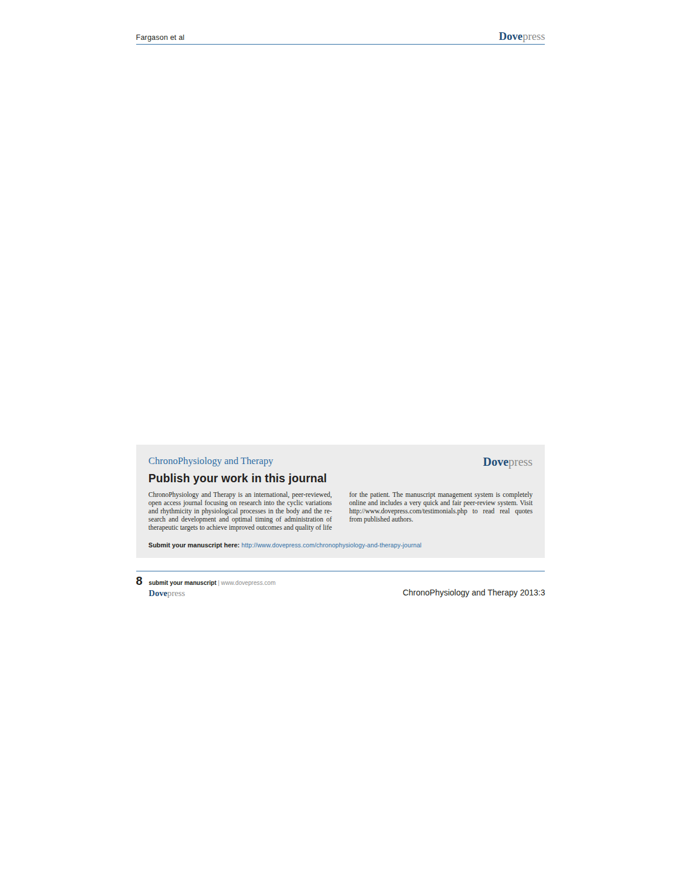Fargason et al
Dove press
ChronoPhysiology and Therapy
Dove press
Publish your work in this journal
ChronoPhysiology and Therapy is an international, peer-reviewed, open access journal focusing on research into the cyclic variations and rhythmicity in physiological processes in the body and the research and development and optimal timing of administration of therapeutic targets to achieve improved outcomes and quality of life for the patient. The manuscript management system is completely online and includes a very quick and fair peer-review system. Visit http://www.dovepress.com/testimonials.php to read real quotes from published authors.
Submit your manuscript here: http://www.dovepress.com/chronophysiology-and-therapy-journal
8
submit your manuscript|www.dovepress.com
Dove press
ChronoPhysiology and Therapy 2013:3